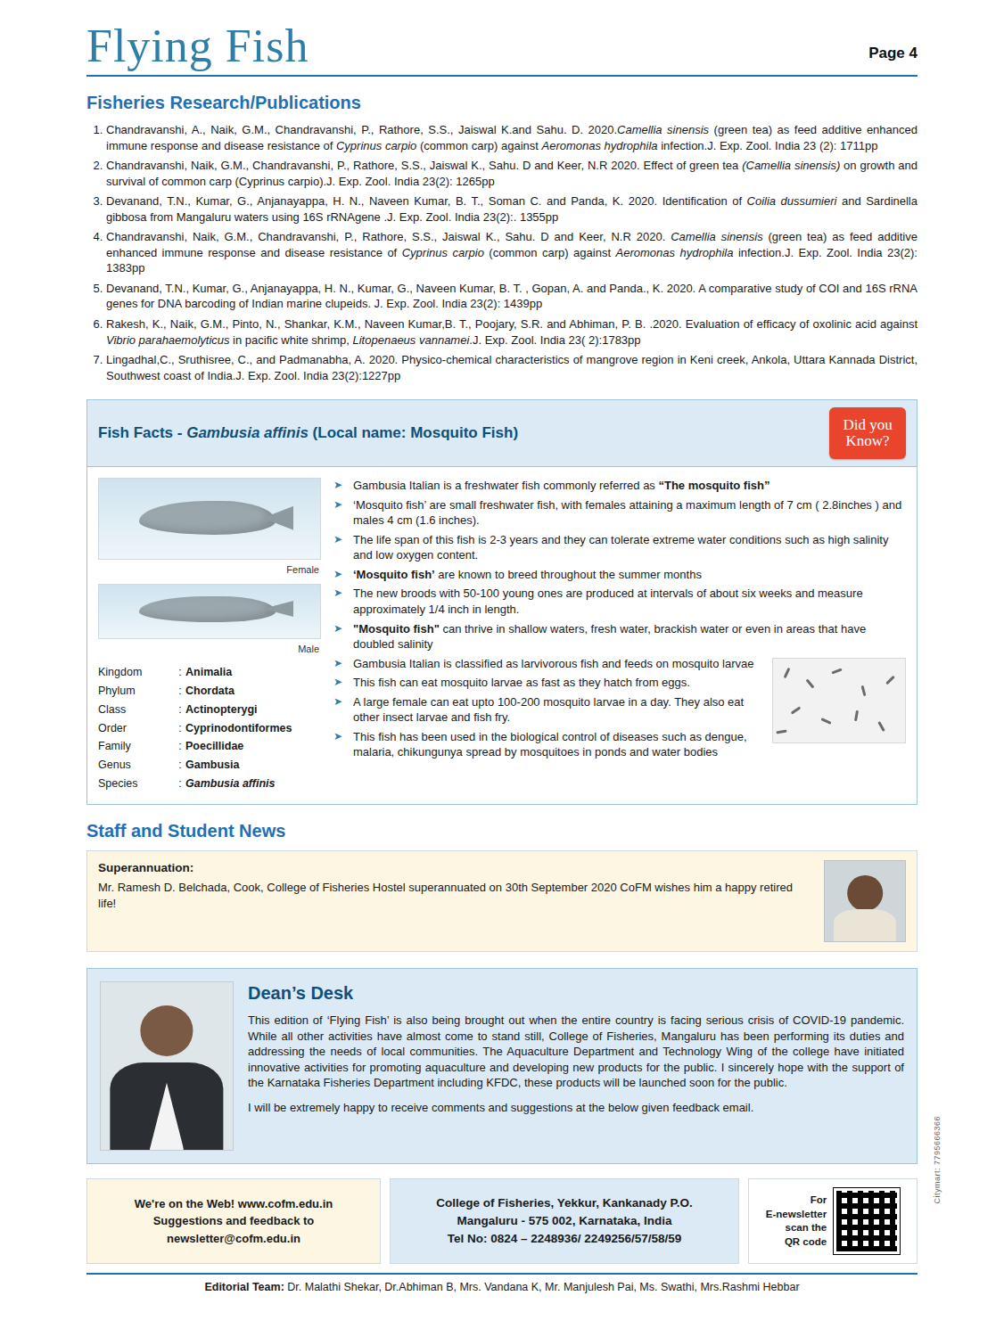Flying Fish
Page 4
Fisheries Research/Publications
Chandravanshi, A., Naik, G.M., Chandravanshi, P., Rathore, S.S., Jaiswal K.and Sahu. D. 2020.Camellia sinensis (green tea) as feed additive enhanced immune response and disease resistance of Cyprinus carpio (common carp) against Aeromonas hydrophila infection.J. Exp. Zool. India 23 (2): 1711pp
Chandravanshi, Naik, G.M., Chandravanshi, P., Rathore, S.S., Jaiswal K., Sahu. D and Keer, N.R 2020. Effect of green tea (Camellia sinensis) on growth and survival of common carp (Cyprinus carpio).J. Exp. Zool. India 23(2): 1265pp
Devanand, T.N., Kumar, G., Anjanayappa, H. N., Naveen Kumar, B. T., Soman C. and Panda, K. 2020. Identification of Coilia dussumieri and Sardinella gibbosa from Mangaluru waters using 16S rRNAgene .J. Exp. Zool. India 23(2):. 1355pp
Chandravanshi, Naik, G.M., Chandravanshi, P., Rathore, S.S., Jaiswal K., Sahu. D and Keer, N.R 2020. Camellia sinensis (green tea) as feed additive enhanced immune response and disease resistance of Cyprinus carpio (common carp) against Aeromonas hydrophila infection.J. Exp. Zool. India 23(2): 1383pp
Devanand, T.N., Kumar, G., Anjanayappa, H. N., Kumar, G., Naveen Kumar, B. T. , Gopan, A. and Panda., K. 2020. A comparative study of COI and 16S rRNA genes for DNA barcoding of Indian marine clupeids. J. Exp. Zool. India 23(2): 1439pp
Rakesh, K., Naik, G.M., Pinto, N., Shankar, K.M., Naveen Kumar,B. T., Poojary, S.R. and Abhiman, P. B. .2020. Evaluation of efficacy of oxolinic acid against Vibrio parahaemolyticus in pacific white shrimp, Litopenaeus vannamei.J. Exp. Zool. India 23( 2):1783pp
Lingadhal,C., Sruthisree, C., and Padmanabha, A. 2020. Physico-chemical characteristics of mangrove region in Keni creek, Ankola, Uttara Kannada District, Southwest coast of India.J. Exp. Zool. India 23(2):1227pp
Fish Facts - Gambusia affinis (Local name: Mosquito Fish)
Did you
Know?
Female
Male
| Kingdom | : | Animalia |
| Phylum | : | Chordata |
| Class | : | Actinopterygi |
| Order | : | Cyprinodontiformes |
| Family | : | Poecillidae |
| Genus | : | Gambusia |
| Species | : | Gambusia affinis |
Gambusia Italian is a freshwater fish commonly referred as “The mosquito fish”
‘Mosquito fish’ are small freshwater fish, with females attaining a maximum length of 7 cm ( 2.8inches ) and males 4 cm (1.6 inches).
The life span of this fish is 2-3 years and they can tolerate extreme water conditions such as high salinity and low oxygen content.
‘Mosquito fish’ are known to breed throughout the summer months
The new broods with 50-100 young ones are produced at intervals of about six weeks and measure approximately 1/4 inch in length.
"Mosquito fish" can thrive in shallow waters, fresh water, brackish water or even in areas that have doubled salinity
Gambusia Italian is classified as larvivorous fish and feeds on mosquito larvae
This fish can eat mosquito larvae as fast as they hatch from eggs.
A large female can eat upto 100-200 mosquito larvae in a day. They also eat other insect larvae and fish fry.
This fish has been used in the biological control of diseases such as dengue, malaria, chikungunya spread by mosquitoes in ponds and water bodies
Staff and Student News
Superannuation:
Mr. Ramesh D. Belchada, Cook, College of Fisheries Hostel superannuated on 30th September 2020 CoFM wishes him a happy retired life!
Dean’s Desk
This edition of ‘Flying Fish’ is also being brought out when the entire country is facing serious crisis of COVID-19 pandemic. While all other activities have almost come to stand still, College of Fisheries, Mangaluru has been performing its duties and addressing the needs of local communities. The Aquaculture Department and Technology Wing of the college have initiated innovative activities for promoting aquaculture and developing new products for the public. I sincerely hope with the support of the Karnataka Fisheries Department including KFDC, these products will be launched soon for the public.
I will be extremely happy to receive comments and suggestions at the below given feedback email.
We're on the Web! www.cofm.edu.in
Suggestions and feedback to
newsletter@cofm.edu.in
College of Fisheries, Yekkur, Kankanady P.O.
Mangaluru - 575 002, Karnataka, India
Tel No: 0824 – 2248936/ 2249256/57/58/59
For
E-newsletter
scan the
QR code
Editorial Team: Dr. Malathi Shekar, Dr.Abhiman B, Mrs. Vandana K, Mr. Manjulesh Pai, Ms. Swathi, Mrs.Rashmi Hebbar
Citymart: 7795666366